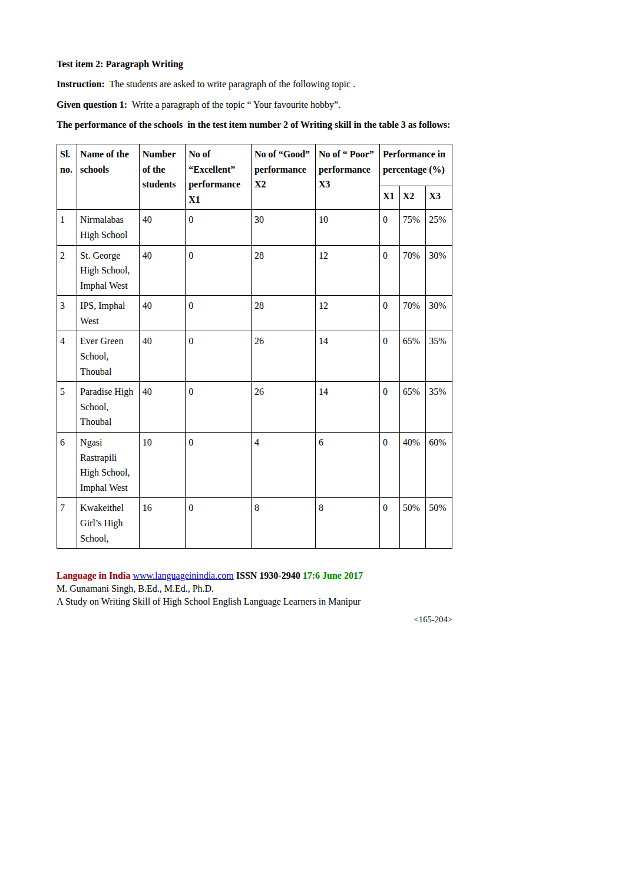Test item 2: Paragraph Writing
Instruction: The students are asked to write paragraph of the following topic .
Given question 1: Write a paragraph of the topic “ Your favourite hobby”.
The performance of the schools in the test item number 2 of Writing skill in the table 3 as follows:
| Sl. no. | Name of the schools | Number of the students | No of “Excellent” performance X1 | No of “Good” performance X2 | No of “ Poor” performance X3 | Performance in percentage (%) |
| --- | --- | --- | --- | --- | --- | --- |
| X1 | X2 | X3 |
| 1 | Nirmalabas High School | 40 | 0 | 30 | 10 | 0 | 75% | 25% |
| 2 | St. George High School, Imphal West | 40 | 0 | 28 | 12 | 0 | 70% | 30% |
| 3 | IPS, Imphal West | 40 | 0 | 28 | 12 | 0 | 70% | 30% |
| 4 | Ever Green School, Thoubal | 40 | 0 | 26 | 14 | 0 | 65% | 35% |
| 5 | Paradise High School, Thoubal | 40 | 0 | 26 | 14 | 0 | 65% | 35% |
| 6 | Ngasi Rastrapili High School, Imphal West | 10 | 0 | 4 | 6 | 0 | 40% | 60% |
| 7 | Kwakeithel Girl’s High School, | 16 | 0 | 8 | 8 | 0 | 50% | 50% |
Language in India www.languageinindia.com ISSN 1930-2940 17:6 June 2017
M. Gunamani Singh, B.Ed., M.Ed., Ph.D.
A Study on Writing Skill of High School English Language Learners in Manipur
<165-204>